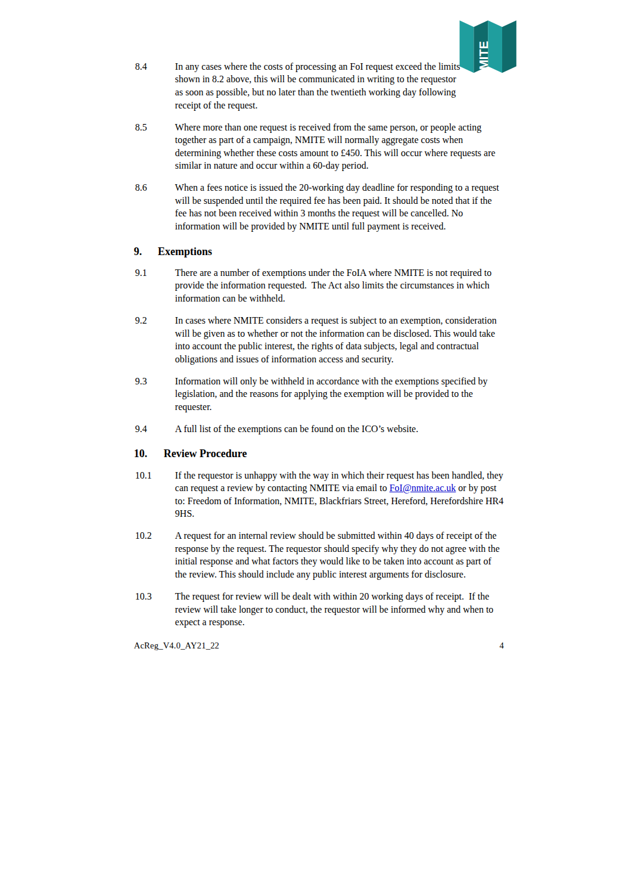MITE
8.4
In any cases where the costs of processing an FoI request exceed the limits shown in 8.2 above, this will be communicated in writing to the requestor as soon as possible, but no later than the twentieth working day following receipt of the request.
8.5
Where more than one request is received from the same person, or people acting together as part of a campaign, NMITE will normally aggregate costs when determining whether these costs amount to £450. This will occur where requests are similar in nature and occur within a 60-day period.
8.6
When a fees notice is issued the 20-working day deadline for responding to a request will be suspended until the required fee has been paid. It should be noted that if the fee has not been received within 3 months the request will be cancelled. No information will be provided by NMITE until full payment is received.
9. Exemptions
9.1
There are a number of exemptions under the FoIA where NMITE is not required to provide the information requested. The Act also limits the circumstances in which information can be withheld.
9.2
In cases where NMITE considers a request is subject to an exemption, consideration will be given as to whether or not the information can be disclosed. This would take into account the public interest, the rights of data subjects, legal and contractual obligations and issues of information access and security.
9.3
Information will only be withheld in accordance with the exemptions specified by legislation, and the reasons for applying the exemption will be provided to the requester.
9.4
A full list of the exemptions can be found on the ICO’s website.
10. Review Procedure
10.1
If the requestor is unhappy with the way in which their request has been handled, they can request a review by contacting NMITE via email to FoI@nmite.ac.uk or by post to: Freedom of Information, NMITE, Blackfriars Street, Hereford, Herefordshire HR4 9HS.
10.2
A request for an internal review should be submitted within 40 days of receipt of the response by the request. The requestor should specify why they do not agree with the initial response and what factors they would like to be taken into account as part of the review. This should include any public interest arguments for disclosure.
10.3
The request for review will be dealt with within 20 working days of receipt. If the review will take longer to conduct, the requestor will be informed why and when to expect a response.
AcReg_V4.0_AY21_22
4